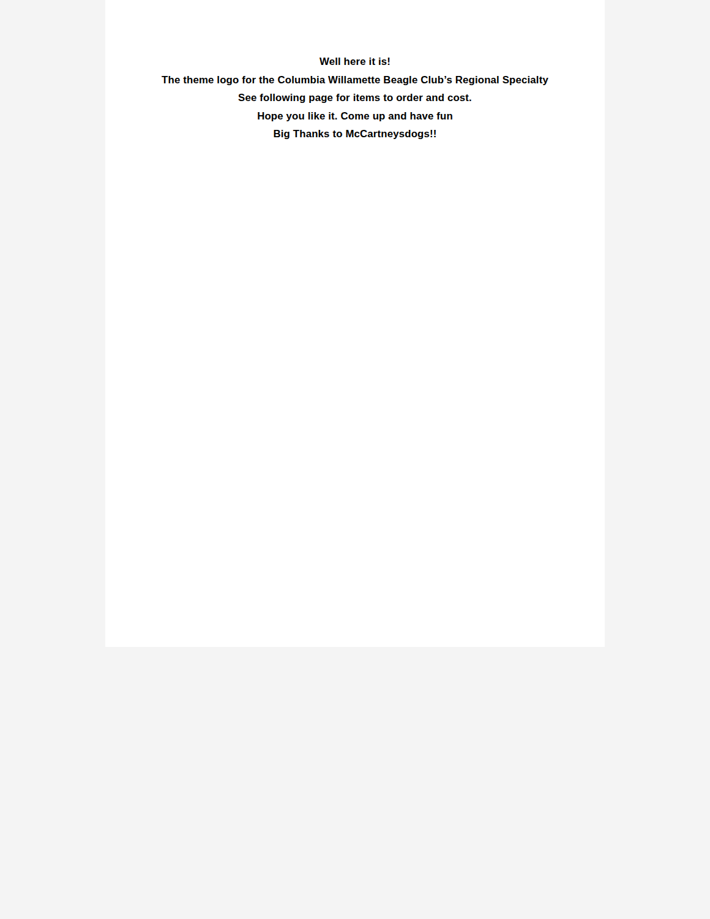Well here it is!
The theme logo for the Columbia Willamette Beagle Club’s Regional Specialty
See following page for items to order and cost.
Hope you like it. Come up and have fun
Big Thanks to McCartneysdogs!!
Hunting for Bigfoot — Columbia Willamette Beagle Club Specialty June 2021. Artwork © McCartneysdogs.com, 2020.